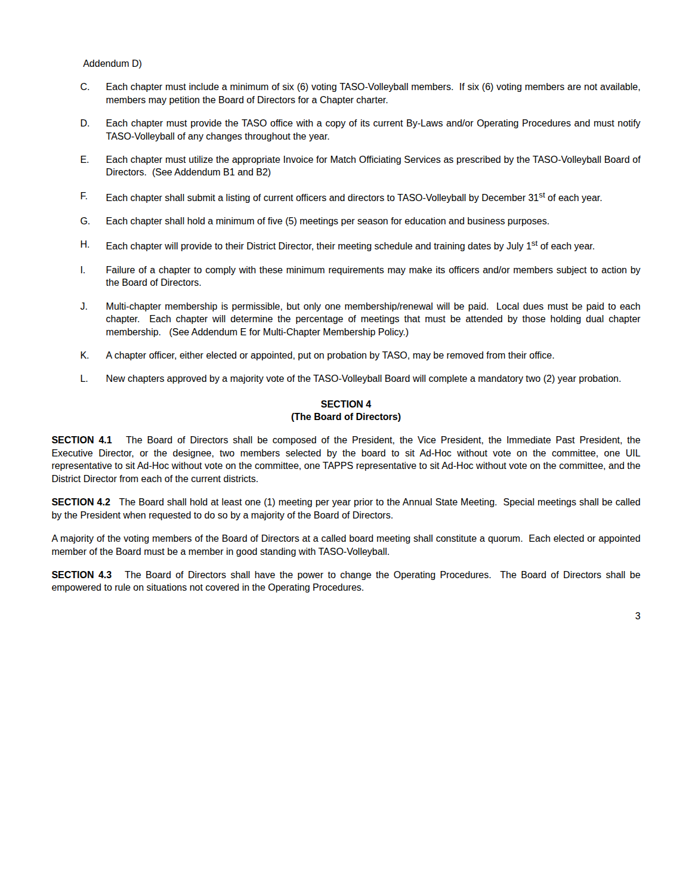Addendum D)
C. Each chapter must include a minimum of six (6) voting TASO-Volleyball members. If six (6) voting members are not available, members may petition the Board of Directors for a Chapter charter.
D. Each chapter must provide the TASO office with a copy of its current By-Laws and/or Operating Procedures and must notify TASO-Volleyball of any changes throughout the year.
E. Each chapter must utilize the appropriate Invoice for Match Officiating Services as prescribed by the TASO-Volleyball Board of Directors. (See Addendum B1 and B2)
F. Each chapter shall submit a listing of current officers and directors to TASO-Volleyball by December 31st of each year.
G. Each chapter shall hold a minimum of five (5) meetings per season for education and business purposes.
H. Each chapter will provide to their District Director, their meeting schedule and training dates by July 1st of each year.
I. Failure of a chapter to comply with these minimum requirements may make its officers and/or members subject to action by the Board of Directors.
J. Multi-chapter membership is permissible, but only one membership/renewal will be paid. Local dues must be paid to each chapter. Each chapter will determine the percentage of meetings that must be attended by those holding dual chapter membership. (See Addendum E for Multi-Chapter Membership Policy.)
K. A chapter officer, either elected or appointed, put on probation by TASO, may be removed from their office.
L. New chapters approved by a majority vote of the TASO-Volleyball Board will complete a mandatory two (2) year probation.
SECTION 4 (The Board of Directors)
SECTION 4.1 The Board of Directors shall be composed of the President, the Vice President, the Immediate Past President, the Executive Director, or the designee, two members selected by the board to sit Ad-Hoc without vote on the committee, one UIL representative to sit Ad-Hoc without vote on the committee, one TAPPS representative to sit Ad-Hoc without vote on the committee, and the District Director from each of the current districts.
SECTION 4.2 The Board shall hold at least one (1) meeting per year prior to the Annual State Meeting. Special meetings shall be called by the President when requested to do so by a majority of the Board of Directors.
A majority of the voting members of the Board of Directors at a called board meeting shall constitute a quorum. Each elected or appointed member of the Board must be a member in good standing with TASO-Volleyball.
SECTION 4.3 The Board of Directors shall have the power to change the Operating Procedures. The Board of Directors shall be empowered to rule on situations not covered in the Operating Procedures.
3